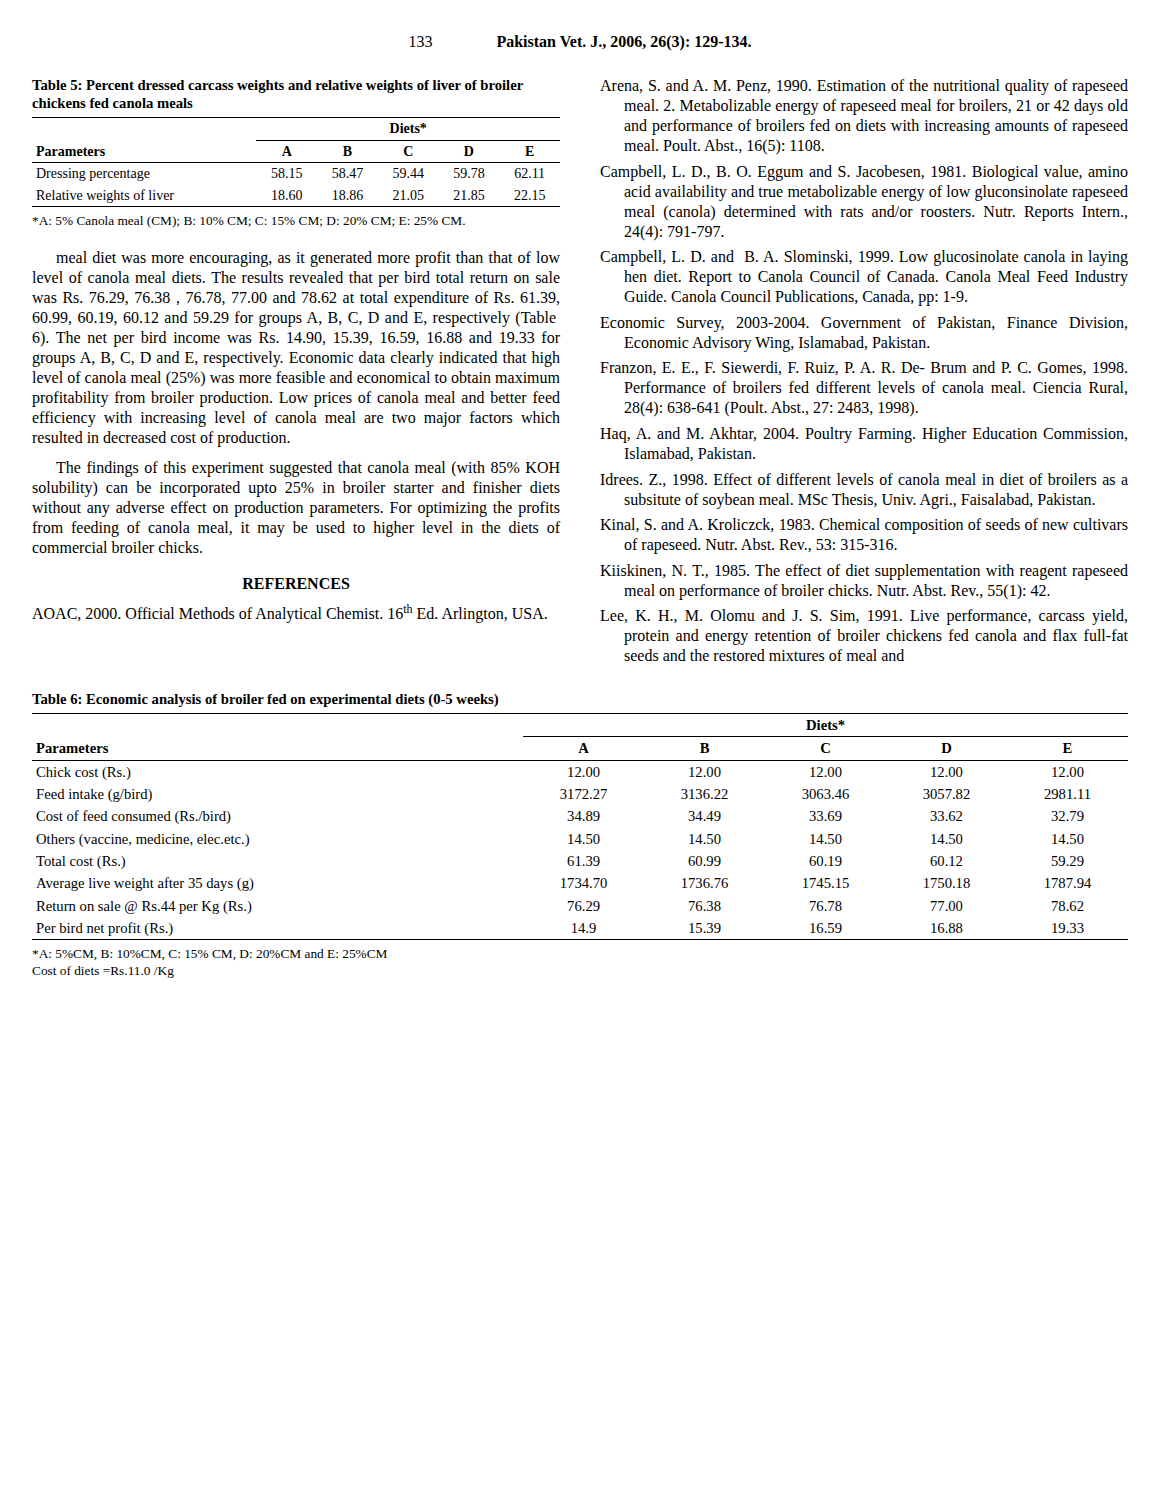133 Pakistan Vet. J., 2006, 26(3): 129-134.
Table 5: Percent dressed carcass weights and relative weights of liver of broiler chickens fed canola meals
| Parameters | Diets* |
| --- | --- |
| A | B | C | D | E |
| Dressing percentage | 58.15 | 58.47 | 59.44 | 59.78 | 62.11 |
| Relative weights of liver | 18.60 | 18.86 | 21.05 | 21.85 | 22.15 |
*A: 5% Canola meal (CM); B: 10% CM; C: 15% CM; D: 20% CM; E: 25% CM.
meal diet was more encouraging, as it generated more profit than that of low level of canola meal diets. The results revealed that per bird total return on sale was Rs. 76.29, 76.38 , 76.78, 77.00 and 78.62 at total expenditure of Rs. 61.39, 60.99, 60.19, 60.12 and 59.29 for groups A, B, C, D and E, respectively (Table 6). The net per bird income was Rs. 14.90, 15.39, 16.59, 16.88 and 19.33 for groups A, B, C, D and E, respectively. Economic data clearly indicated that high level of canola meal (25%) was more feasible and economical to obtain maximum profitability from broiler production. Low prices of canola meal and better feed efficiency with increasing level of canola meal are two major factors which resulted in decreased cost of production.
The findings of this experiment suggested that canola meal (with 85% KOH solubility) can be incorporated upto 25% in broiler starter and finisher diets without any adverse effect on production parameters. For optimizing the profits from feeding of canola meal, it may be used to higher level in the diets of commercial broiler chicks.
REFERENCES
AOAC, 2000. Official Methods of Analytical Chemist. 16th Ed. Arlington, USA.
Arena, S. and A. M. Penz, 1990. Estimation of the nutritional quality of rapeseed meal. 2. Metabolizable energy of rapeseed meal for broilers, 21 or 42 days old and performance of broilers fed on diets with increasing amounts of rapeseed meal. Poult. Abst., 16(5): 1108.
Campbell, L. D., B. O. Eggum and S. Jacobesen, 1981. Biological value, amino acid availability and true metabolizable energy of low gluconsinolate rapeseed meal (canola) determined with rats and/or roosters. Nutr. Reports Intern., 24(4): 791-797.
Campbell, L. D. and B. A. Slominski, 1999. Low glucosinolate canola in laying hen diet. Report to Canola Council of Canada. Canola Meal Feed Industry Guide. Canola Council Publications, Canada, pp: 1-9.
Economic Survey, 2003-2004. Government of Pakistan, Finance Division, Economic Advisory Wing, Islamabad, Pakistan.
Franzon, E. E., F. Siewerdi, F. Ruiz, P. A. R. De- Brum and P. C. Gomes, 1998. Performance of broilers fed different levels of canola meal. Ciencia Rural, 28(4): 638-641 (Poult. Abst., 27: 2483, 1998).
Haq, A. and M. Akhtar, 2004. Poultry Farming. Higher Education Commission, Islamabad, Pakistan.
Idrees. Z., 1998. Effect of different levels of canola meal in diet of broilers as a subsitute of soybean meal. MSc Thesis, Univ. Agri., Faisalabad, Pakistan.
Kinal, S. and A. Kroliczck, 1983. Chemical composition of seeds of new cultivars of rapeseed. Nutr. Abst. Rev., 53: 315-316.
Kiiskinen, N. T., 1985. The effect of diet supplementation with reagent rapeseed meal on performance of broiler chicks. Nutr. Abst. Rev., 55(1): 42.
Lee, K. H., M. Olomu and J. S. Sim, 1991. Live performance, carcass yield, protein and energy retention of broiler chickens fed canola and flax full-fat seeds and the restored mixtures of meal and
Table 6: Economic analysis of broiler fed on experimental diets (0-5 weeks)
| Parameters | Diets* |
| --- | --- |
| A | B | C | D | E |
| Chick cost (Rs.) | 12.00 | 12.00 | 12.00 | 12.00 | 12.00 |
| Feed intake (g/bird) | 3172.27 | 3136.22 | 3063.46 | 3057.82 | 2981.11 |
| Cost of feed consumed (Rs./bird) | 34.89 | 34.49 | 33.69 | 33.62 | 32.79 |
| Others (vaccine, medicine, elec.etc.) | 14.50 | 14.50 | 14.50 | 14.50 | 14.50 |
| Total cost (Rs.) | 61.39 | 60.99 | 60.19 | 60.12 | 59.29 |
| Average live weight after 35 days (g) | 1734.70 | 1736.76 | 1745.15 | 1750.18 | 1787.94 |
| Return on sale @ Rs.44 per Kg (Rs.) | 76.29 | 76.38 | 76.78 | 77.00 | 78.62 |
| Per bird net profit (Rs.) | 14.9 | 15.39 | 16.59 | 16.88 | 19.33 |
*A: 5%CM, B: 10%CM, C: 15% CM, D: 20%CM and E: 25%CM
Cost of diets =Rs.11.0 /Kg